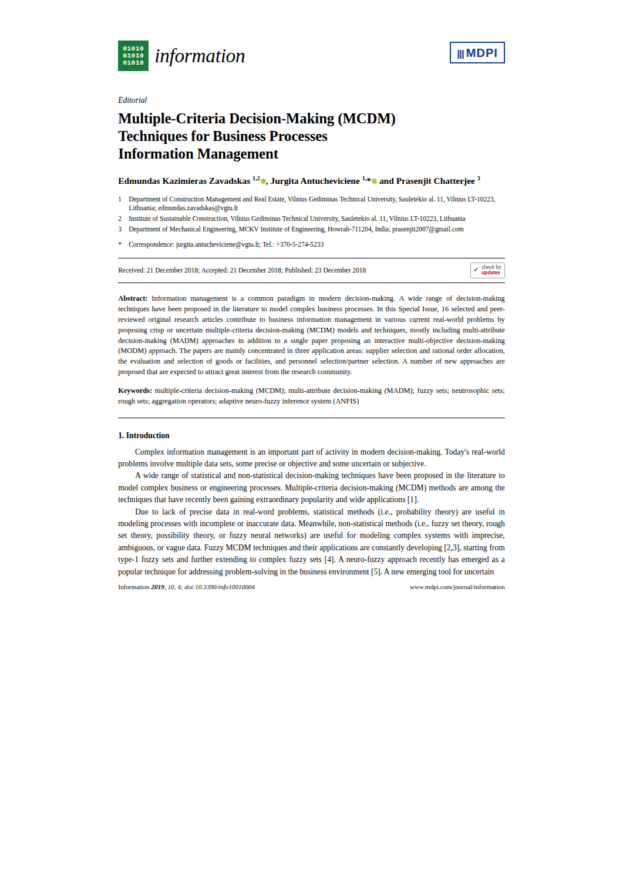01010 01010 01010
information
|||MDPI
Editorial
Multiple-Criteria Decision-Making (MCDM)
Techniques for Business Processes
Information Management
Edmundas Kazimieras Zavadskas 1,2 , Jurgita Antucheviciene 1,* and Prasenjit Chatterjee 3
1 Department of Construction Management and Real Estate, Vilnius Gediminas Technical University, Sauletekio al. 11, Vilnius LT-10223, Lithuania; edmundas.zavadskas@vgtu.lt
2 Institute of Sustainable Construction, Vilnius Gediminas Technical University, Sauletekio al. 11, Vilnius LT-10223, Lithuania
3 Department of Mechanical Engineering, MCKV Institute of Engineering, Howrah-711204, India; prasenjit2007@gmail.com
* Correspondence: jurgita.antucheviciene@vgtu.lt; Tel.: +370-5-274-5233
Received: 21 December 2018; Accepted: 21 December 2018; Published: 23 December 2018
✓check for
updates
Abstract: Information management is a common paradigm in modern decision-making. A wide range of decision-making techniques have been proposed in the literature to model complex business processes. In this Special Issue, 16 selected and peer-reviewed original research articles contribute to business information management in various current real-world problems by proposing crisp or uncertain multiple-criteria decision-making (MCDM) models and techniques, mostly including multi-attribute decision-making (MADM) approaches in addition to a single paper proposing an interactive multi-objective decision-making (MODM) approach. The papers are mainly concentrated in three application areas: supplier selection and rational order allocation, the evaluation and selection of goods or facilities, and personnel selection/partner selection. A number of new approaches are proposed that are expected to attract great interest from the research community.
Keywords: multiple-criteria decision-making (MCDM); multi-attribute decision-making (MADM); fuzzy sets; neutrosophic sets; rough sets; aggregation operators; adaptive neuro-fuzzy inference system (ANFIS)
1. Introduction
Complex information management is an important part of activity in modern decision-making. Today's real-world problems involve multiple data sets, some precise or objective and some uncertain or subjective.
A wide range of statistical and non-statistical decision-making techniques have been proposed in the literature to model complex business or engineering processes. Multiple-criteria decision-making (MCDM) methods are among the techniques that have recently been gaining extraordinary popularity and wide applications [1].
Due to lack of precise data in real-word problems, statistical methods (i.e., probability theory) are useful in modeling processes with incomplete or inaccurate data. Meanwhile, non-statistical methods (i.e., fuzzy set theory, rough set theory, possibility theory, or fuzzy neural networks) are useful for modeling complex systems with imprecise, ambiguous, or vague data. Fuzzy MCDM techniques and their applications are constantly developing [2,3], starting from type-1 fuzzy sets and further extending to complex fuzzy sets [4]. A neuro-fuzzy approach recently has emerged as a popular technique for addressing problem-solving in the business environment [5]. A new emerging tool for uncertain
Information 2019, 10, 4; doi:10.3390/info10010004
www.mdpi.com/journal/information